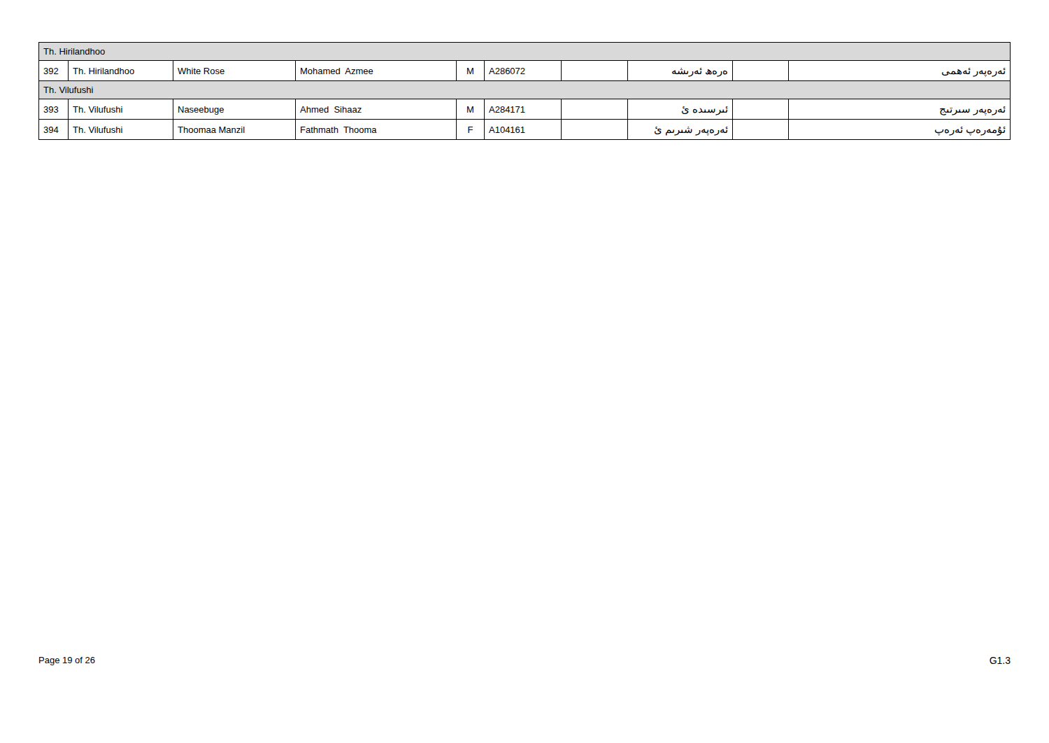| Th. Hirilandhoo |
| 392 | Th. Hirilandhoo | White Rose | Mohamed Azmee | M | A286072 | | ەرەھ ئەرىشە | | ئەرەپەر ئەھمى |
| Th. Vilufushi |
| 393 | Th. Vilufushi | Naseebuge | Ahmed Sihaaz | M | A284171 | | ئىرسىدە ئ | | ئەرەپەر سىرتىج |
| 394 | Th. Vilufushi | Thoomaa Manzil | Fathmath Thooma | F | A104161 | | ئەرەپەر شىرىم ئ | | ئۇمەرەپ ئەرەپ |
Page 19 of 26 G1.3